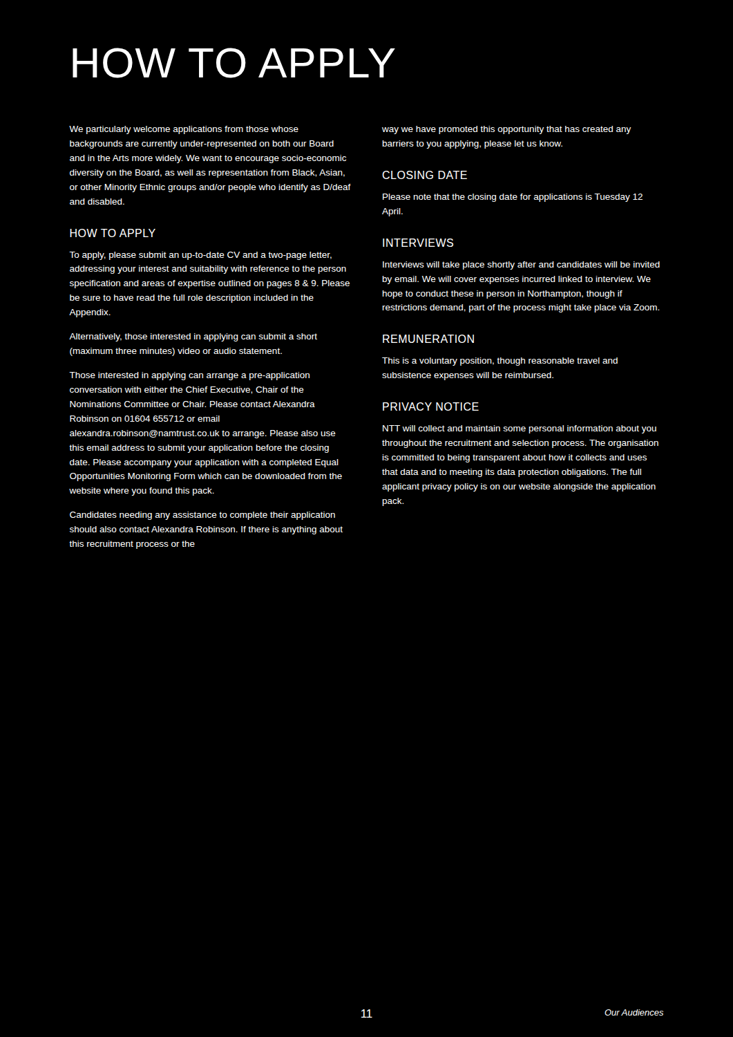HOW TO APPLY
We particularly welcome applications from those whose backgrounds are currently under-represented on both our Board and in the Arts more widely. We want to encourage socio-economic diversity on the Board, as well as representation from Black, Asian, or other Minority Ethnic groups and/or people who identify as D/deaf and disabled.
HOW TO APPLY
To apply, please submit an up-to-date CV and a two-page letter, addressing your interest and suitability with reference to the person specification and areas of expertise outlined on pages 8 & 9. Please be sure to have read the full role description included in the Appendix.
Alternatively, those interested in applying can submit a short (maximum three minutes) video or audio statement.
Those interested in applying can arrange a pre-application conversation with either the Chief Executive, Chair of the Nominations Committee or Chair. Please contact Alexandra Robinson on 01604 655712 or email alexandra.robinson@namtrust.co.uk to arrange. Please also use this email address to submit your application before the closing date. Please accompany your application with a completed Equal Opportunities Monitoring Form which can be downloaded from the website where you found this pack.
Candidates needing any assistance to complete their application should also contact Alexandra Robinson. If there is anything about this recruitment process or the
way we have promoted this opportunity that has created any barriers to you applying, please let us know.
CLOSING DATE
Please note that the closing date for applications is Tuesday 12 April.
INTERVIEWS
Interviews will take place shortly after and candidates will be invited by email. We will cover expenses incurred linked to interview. We hope to conduct these in person in Northampton, though if restrictions demand, part of the process might take place via Zoom.
REMUNERATION
This is a voluntary position, though reasonable travel and subsistence expenses will be reimbursed.
PRIVACY NOTICE
NTT will collect and maintain some personal information about you throughout the recruitment and selection process. The organisation is committed to being transparent about how it collects and uses that data and to meeting its data protection obligations. The full applicant privacy policy is on our website alongside the application pack.
11 Our Audiences